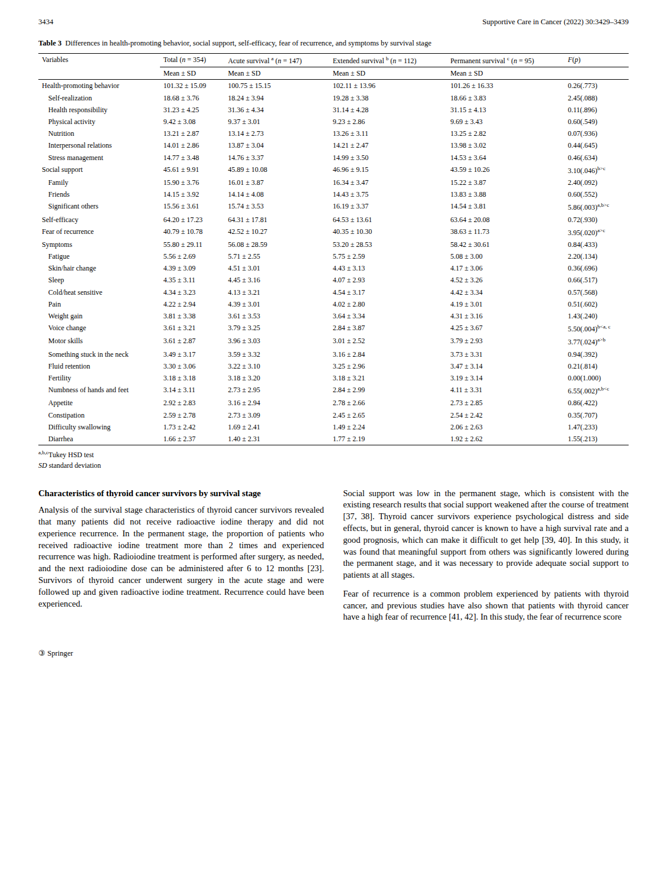3434
Supportive Care in Cancer (2022) 30:3429–3439
Table 3 Differences in health-promoting behavior, social support, self-efficacy, fear of recurrence, and symptoms by survival stage
| Variables | Total ( n = 354) | Acute survival a ( n = 147) | Extended survival b ( n = 112) | Permanent survival c ( n = 95) | F ( p ) |
| --- | --- | --- | --- | --- | --- |
| Mean ± SD | Mean ± SD | Mean ± SD | Mean ± SD | |
| Health-promoting behavior | 101.32 ± 15.09 | 100.75 ± 15.15 | 102.11 ± 13.96 | 101.26 ± 16.33 | 0.26(.773) |
| Self-realization | 18.68 ± 3.76 | 18.24 ± 3.94 | 19.28 ± 3.38 | 18.66 ± 3.83 | 2.45(.088) |
| Health responsibility | 31.23 ± 4.25 | 31.36 ± 4.34 | 31.14 ± 4.28 | 31.15 ± 4.13 | 0.11(.896) |
| Physical activity | 9.42 ± 3.08 | 9.37 ± 3.01 | 9.23 ± 2.86 | 9.69 ± 3.43 | 0.60(.549) |
| Nutrition | 13.21 ± 2.87 | 13.14 ± 2.73 | 13.26 ± 3.11 | 13.25 ± 2.82 | 0.07(.936) |
| Interpersonal relations | 14.01 ± 2.86 | 13.87 ± 3.04 | 14.21 ± 2.47 | 13.98 ± 3.02 | 0.44(.645) |
| Stress management | 14.77 ± 3.48 | 14.76 ± 3.37 | 14.99 ± 3.50 | 14.53 ± 3.64 | 0.46(.634) |
| Social support | 45.61 ± 9.91 | 45.89 ± 10.08 | 46.96 ± 9.15 | 43.59 ± 10.26 | 3.10(.046) b>c |
| Family | 15.90 ± 3.76 | 16.01 ± 3.87 | 16.34 ± 3.47 | 15.22 ± 3.87 | 2.40(.092) |
| Friends | 14.15 ± 3.92 | 14.14 ± 4.08 | 14.43 ± 3.75 | 13.83 ± 3.88 | 0.60(.552) |
| Significant others | 15.56 ± 3.61 | 15.74 ± 3.53 | 16.19 ± 3.37 | 14.54 ± 3.81 | 5.86(.003) a,b>c |
| Self-efficacy | 64.20 ± 17.23 | 64.31 ± 17.81 | 64.53 ± 13.61 | 63.64 ± 20.08 | 0.72(.930) |
| Fear of recurrence | 40.79 ± 10.78 | 42.52 ± 10.27 | 40.35 ± 10.30 | 38.63 ± 11.73 | 3.95(.020) a>c |
| Symptoms | 55.80 ± 29.11 | 56.08 ± 28.59 | 53.20 ± 28.53 | 58.42 ± 30.61 | 0.84(.433) |
| Fatigue | 5.56 ± 2.69 | 5.71 ± 2.55 | 5.75 ± 2.59 | 5.08 ± 3.00 | 2.20(.134) |
| Skin/hair change | 4.39 ± 3.09 | 4.51 ± 3.01 | 4.43 ± 3.13 | 4.17 ± 3.06 | 0.36(.696) |
| Sleep | 4.35 ± 3.11 | 4.45 ± 3.16 | 4.07 ± 2.93 | 4.52 ± 3.26 | 0.66(.517) |
| Cold/heat sensitive | 4.34 ± 3.23 | 4.13 ± 3.21 | 4.54 ± 3.17 | 4.42 ± 3.34 | 0.57(.568) |
| Pain | 4.22 ± 2.94 | 4.39 ± 3.01 | 4.02 ± 2.80 | 4.19 ± 3.01 | 0.51(.602) |
| Weight gain | 3.81 ± 3.38 | 3.61 ± 3.53 | 3.64 ± 3.34 | 4.31 ± 3.16 | 1.43(.240) |
| Voice change | 3.61 ± 3.21 | 3.79 ± 3.25 | 2.84 ± 3.87 | 4.25 ± 3.67 | 5.50(.004) b<a, c |
| Motor skills | 3.61 ± 2.87 | 3.96 ± 3.03 | 3.01 ± 2.52 | 3.79 ± 2.93 | 3.77(.024) a>b |
| Something stuck in the neck | 3.49 ± 3.17 | 3.59 ± 3.32 | 3.16 ± 2.84 | 3.73 ± 3.31 | 0.94(.392) |
| Fluid retention | 3.30 ± 3.06 | 3.22 ± 3.10 | 3.25 ± 2.96 | 3.47 ± 3.14 | 0.21(.814) |
| Fertility | 3.18 ± 3.18 | 3.18 ± 3.20 | 3.18 ± 3.21 | 3.19 ± 3.14 | 0.00(1.000) |
| Numbness of hands and feet | 3.14 ± 3.11 | 2.73 ± 2.95 | 2.84 ± 2.99 | 4.11 ± 3.31 | 6.55(.002) a,b<c |
| Appetite | 2.92 ± 2.83 | 3.16 ± 2.94 | 2.78 ± 2.66 | 2.73 ± 2.85 | 0.86(.422) |
| Constipation | 2.59 ± 2.78 | 2.73 ± 3.09 | 2.45 ± 2.65 | 2.54 ± 2.42 | 0.35(.707) |
| Difficulty swallowing | 1.73 ± 2.42 | 1.69 ± 2.41 | 1.49 ± 2.24 | 2.06 ± 2.63 | 1.47(.233) |
| Diarrhea | 1.66 ± 2.37 | 1.40 ± 2.31 | 1.77 ± 2.19 | 1.92 ± 2.62 | 1.55(.213) |
a,b,cTukey HSD test
SD standard deviation
Characteristics of thyroid cancer survivors by survival stage
Analysis of the survival stage characteristics of thyroid cancer survivors revealed that many patients did not receive radioactive iodine therapy and did not experience recurrence. In the permanent stage, the proportion of patients who received radioactive iodine treatment more than 2 times and experienced recurrence was high. Radioiodine treatment is performed after surgery, as needed, and the next radioiodine dose can be administered after 6 to 12 months [23]. Survivors of thyroid cancer underwent surgery in the acute stage and were followed up and given radioactive iodine treatment. Recurrence could have been experienced.
Social support was low in the permanent stage, which is consistent with the existing research results that social support weakened after the course of treatment [37, 38]. Thyroid cancer survivors experience psychological distress and side effects, but in general, thyroid cancer is known to have a high survival rate and a good prognosis, which can make it difficult to get help [39, 40]. In this study, it was found that meaningful support from others was significantly lowered during the permanent stage, and it was necessary to provide adequate social support to patients at all stages.
Fear of recurrence is a common problem experienced by patients with thyroid cancer, and previous studies have also shown that patients with thyroid cancer have a high fear of recurrence [41, 42]. In this study, the fear of recurrence score
③ Springer